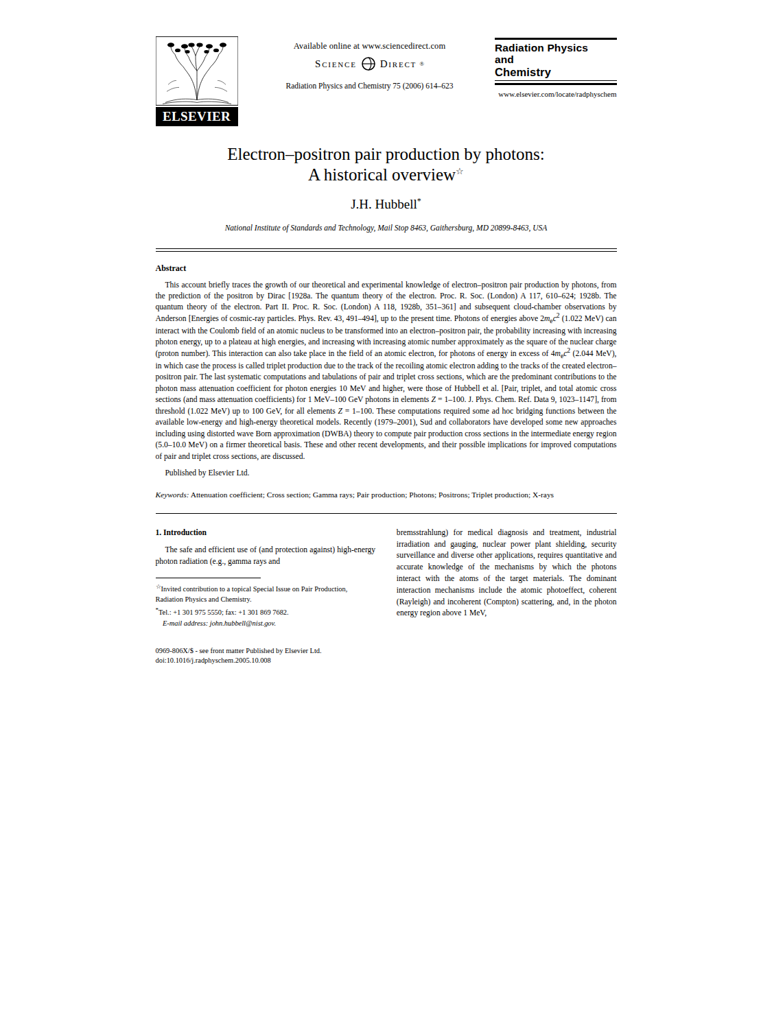ELSEVIER
Available online at www.sciencedirect.com
Science Direct®
Radiation Physics and Chemistry 75 (2006) 614–623
Radiation Physics
and
Chemistry
www.elsevier.com/locate/radphyschem
Electron–positron pair production by photons:
A historical overview☆
J.H. Hubbell*
National Institute of Standards and Technology, Mail Stop 8463, Gaithersburg, MD 20899-8463, USA
Abstract
This account briefly traces the growth of our theoretical and experimental knowledge of electron–positron pair production by photons, from the prediction of the positron by Dirac [1928a. The quantum theory of the electron. Proc. R. Soc. (London) A 117, 610–624; 1928b. The quantum theory of the electron. Part II. Proc. R. Soc. (London) A 118, 1928b, 351–361] and subsequent cloud-chamber observations by Anderson [Energies of cosmic-ray particles. Phys. Rev. 43, 491–494], up to the present time. Photons of energies above 2mec2 (1.022 MeV) can interact with the Coulomb field of an atomic nucleus to be transformed into an electron–positron pair, the probability increasing with increasing photon energy, up to a plateau at high energies, and increasing with increasing atomic number approximately as the square of the nuclear charge (proton number). This interaction can also take place in the field of an atomic electron, for photons of energy in excess of 4mec2 (2.044 MeV), in which case the process is called triplet production due to the track of the recoiling atomic electron adding to the tracks of the created electron–positron pair. The last systematic computations and tabulations of pair and triplet cross sections, which are the predominant contributions to the photon mass attenuation coefficient for photon energies 10 MeV and higher, were those of Hubbell et al. [Pair, triplet, and total atomic cross sections (and mass attenuation coefficients) for 1 MeV–100 GeV photons in elements Z = 1–100. J. Phys. Chem. Ref. Data 9, 1023–1147], from threshold (1.022 MeV) up to 100 GeV, for all elements Z = 1–100. These computations required some ad hoc bridging functions between the available low-energy and high-energy theoretical models. Recently (1979–2001), Sud and collaborators have developed some new approaches including using distorted wave Born approximation (DWBA) theory to compute pair production cross sections in the intermediate energy region (5.0–10.0 MeV) on a firmer theoretical basis. These and other recent developments, and their possible implications for improved computations of pair and triplet cross sections, are discussed.
Published by Elsevier Ltd.
Keywords: Attenuation coefficient; Cross section; Gamma rays; Pair production; Photons; Positrons; Triplet production; X-rays
1. Introduction
The safe and efficient use of (and protection against) high-energy photon radiation (e.g., gamma rays and
☆Invited contribution to a topical Special Issue on Pair Production, Radiation Physics and Chemistry.
*Tel.: +1 301 975 5550; fax: +1 301 869 7682.
E-mail address: john.hubbell@nist.gov.
0969-806X/$ - see front matter Published by Elsevier Ltd.
doi:10.1016/j.radphyschem.2005.10.008
bremsstrahlung) for medical diagnosis and treatment, industrial irradiation and gauging, nuclear power plant shielding, security surveillance and diverse other applications, requires quantitative and accurate knowledge of the mechanisms by which the photons interact with the atoms of the target materials. The dominant interaction mechanisms include the atomic photoeffect, coherent (Rayleigh) and incoherent (Compton) scattering, and, in the photon energy region above 1 MeV,